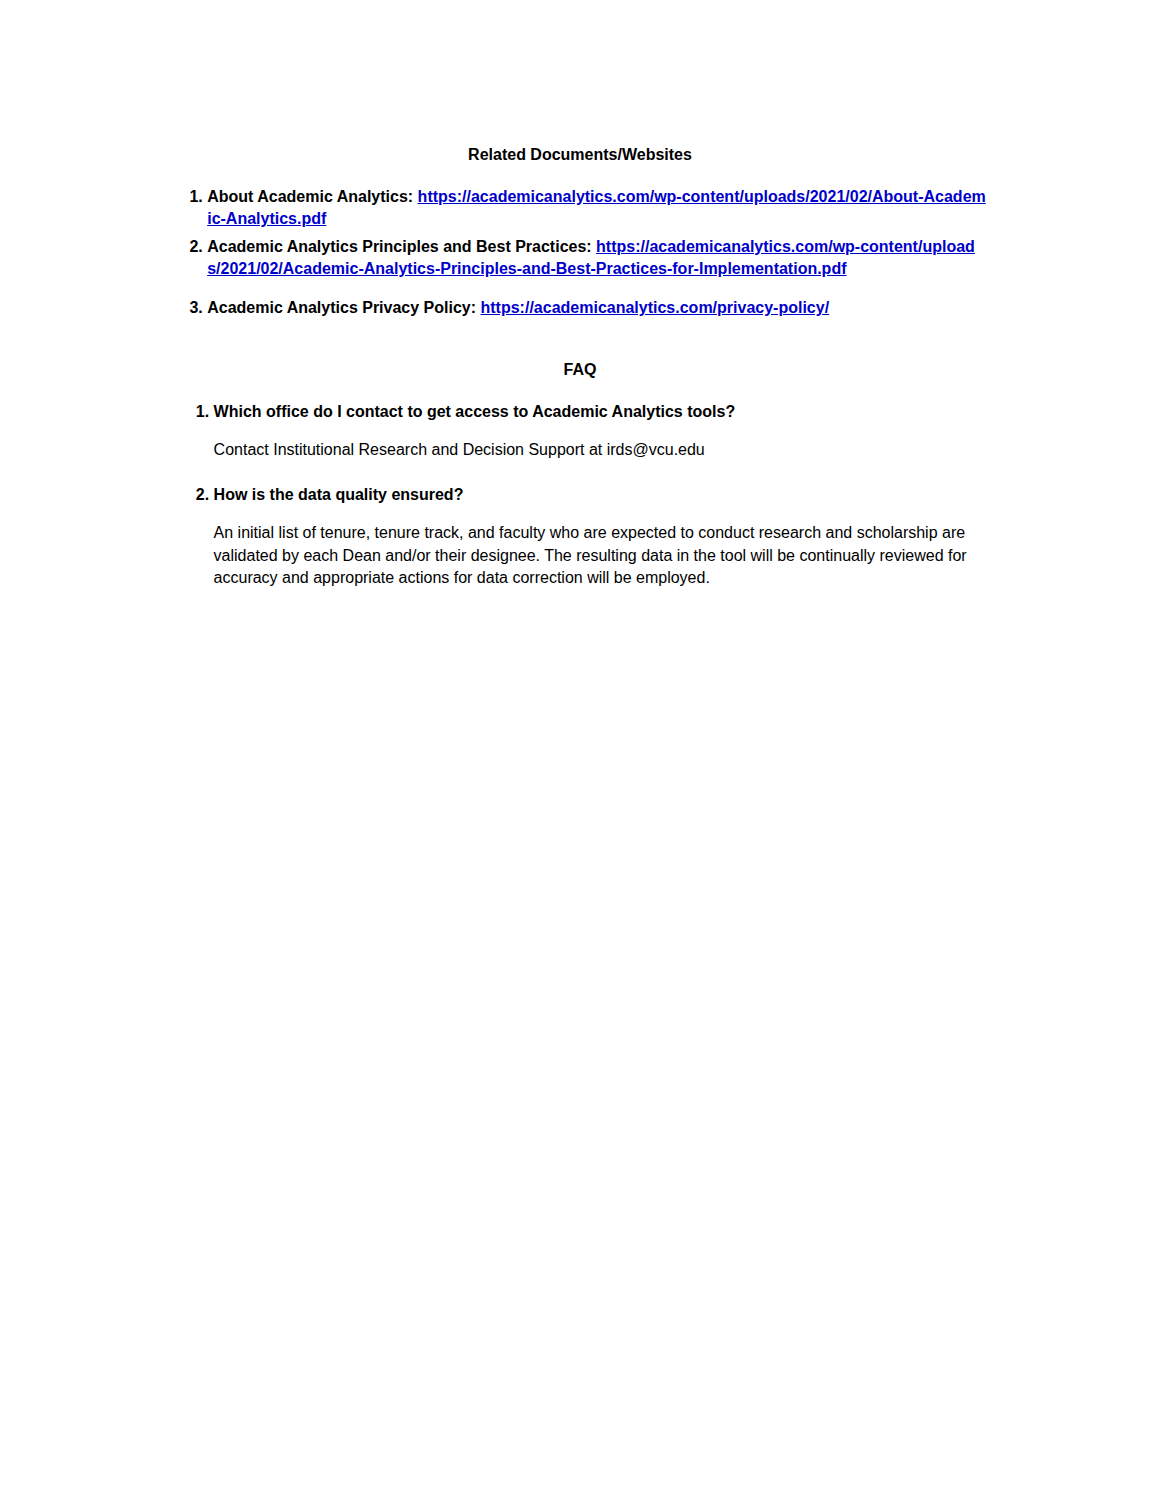Related Documents/Websites
About Academic Analytics: https://academicanalytics.com/wp-content/uploads/2021/02/About-Academic-Analytics.pdf
Academic Analytics Principles and Best Practices: https://academicanalytics.com/wp-content/uploads/2021/02/Academic-Analytics-Principles-and-Best-Practices-for-Implementation.pdf
Academic Analytics Privacy Policy: https://academicanalytics.com/privacy-policy/
FAQ
Which office do I contact to get access to Academic Analytics tools?
Contact Institutional Research and Decision Support at irds@vcu.edu
How is the data quality ensured?
An initial list of tenure, tenure track, and faculty who are expected to conduct research and scholarship are validated by each Dean and/or their designee. The resulting data in the tool will be continually reviewed for accuracy and appropriate actions for data correction will be employed.